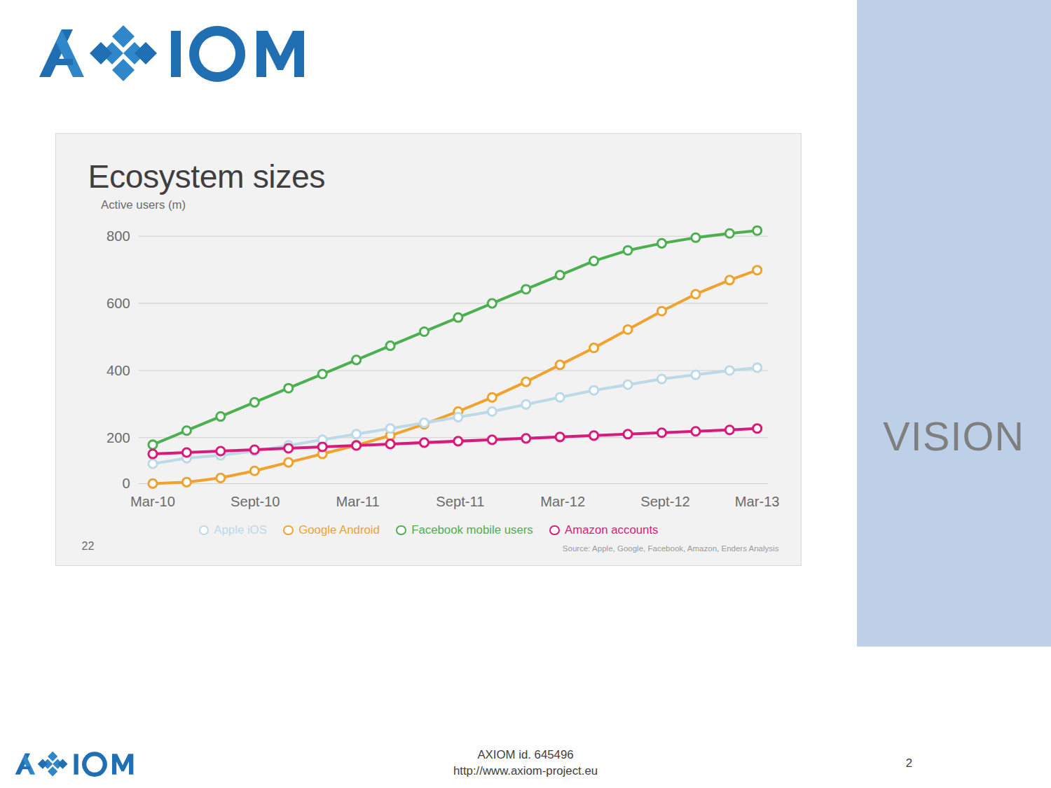VISION
AXIOM
Ecosystem sizes
Active users (m)
Ecosystem sizes — active users in millions, March 2010 to March 2013 Line chart comparing active users of Apple iOS, Google Android, Facebook mobile users and Amazon accounts from March 2010 to March 2013. 800 600 400 200 0 Mar-10 Sept-10 Mar-11 Sept-11 Mar-12 Sept-12 Mar-13
Apple iOS Google Android Facebook mobile users Amazon accounts
22 Source: Apple, Google, Facebook, Amazon, Enders Analysis
AXIOM
AXIOM id. 645496
http://www.axiom-project.eu
2